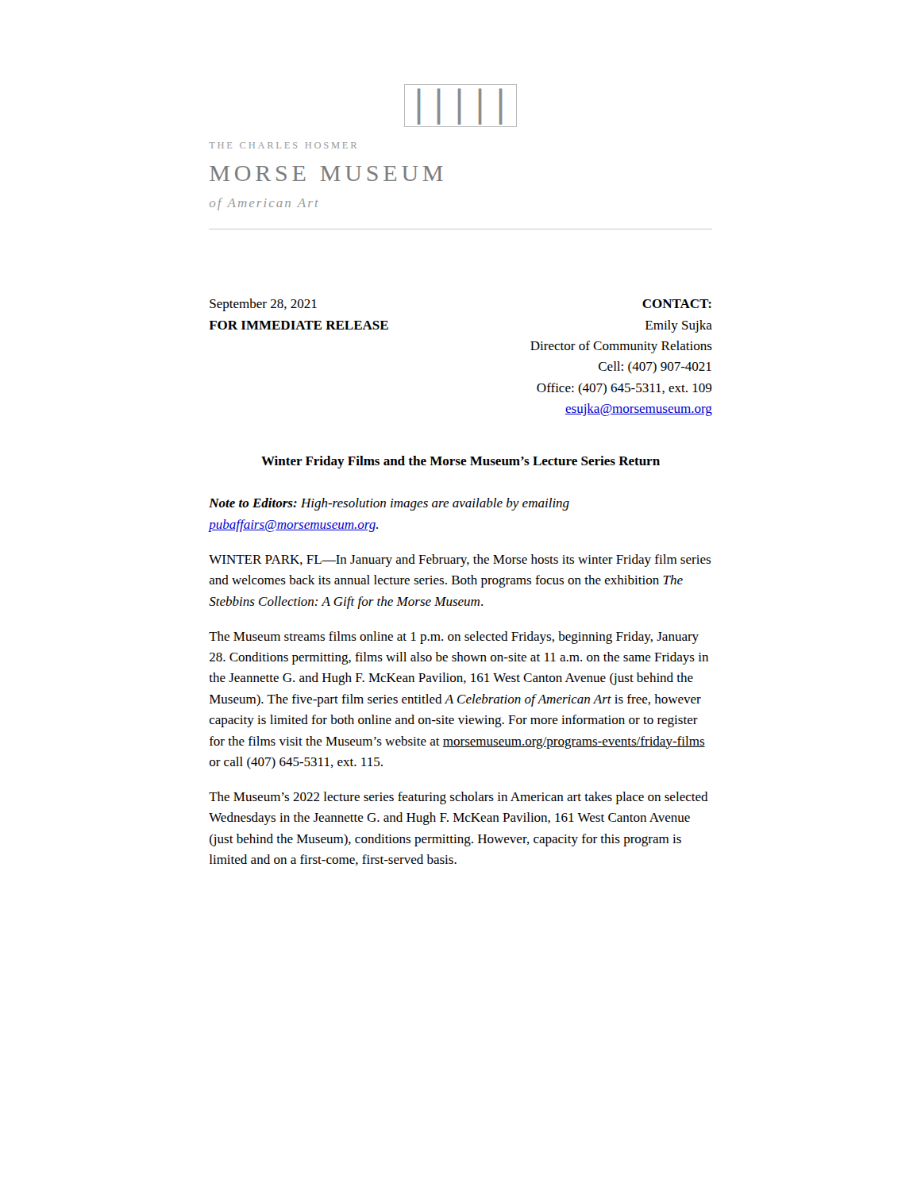∣∣∣∣∣
The Charles Hosmer
Morse Museum
of American Art
| September 28, 2021 FOR IMMEDIATE RELEASE | CONTACT: Emily Sujka Director of Community Relations Cell: (407) 907-4021 Office: (407) 645-5311, ext. 109 esujka@morsemuseum.org |
Winter Friday Films and the Morse Museum’s Lecture Series Return
Note to Editors: High-resolution images are available by emailing pubaffairs@morsemuseum.org.
WINTER PARK, FL—In January and February, the Morse hosts its winter Friday film series and welcomes back its annual lecture series. Both programs focus on the exhibition The Stebbins Collection: A Gift for the Morse Museum.
The Museum streams films online at 1 p.m. on selected Fridays, beginning Friday, January 28. Conditions permitting, films will also be shown on-site at 11 a.m. on the same Fridays in the Jeannette G. and Hugh F. McKean Pavilion, 161 West Canton Avenue (just behind the Museum). The five-part film series entitled A Celebration of American Art is free, however capacity is limited for both online and on-site viewing. For more information or to register for the films visit the Museum’s website at morsemuseum.org/programs-events/friday-films or call (407) 645-5311, ext. 115.
The Museum’s 2022 lecture series featuring scholars in American art takes place on selected Wednesdays in the Jeannette G. and Hugh F. McKean Pavilion, 161 West Canton Avenue (just behind the Museum), conditions permitting. However, capacity for this program is limited and on a first-come, first-served basis.